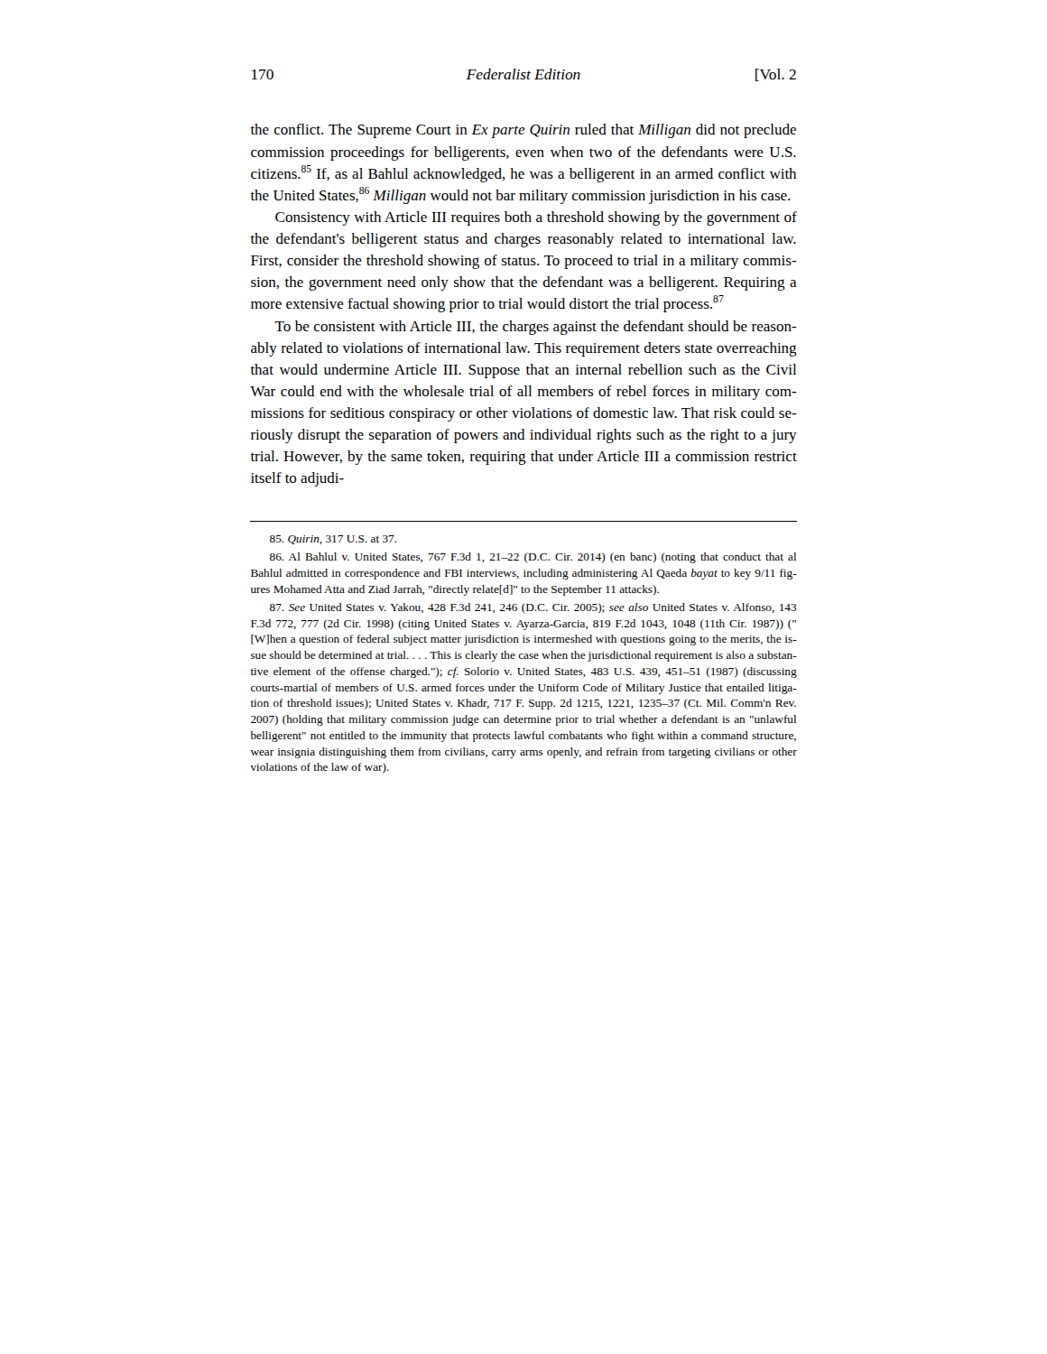170
Federalist Edition
[Vol. 2
the conflict. The Supreme Court in Ex parte Quirin ruled that Milligan did not preclude commission proceedings for belligerents, even when two of the defendants were U.S. citizens.85 If, as al Bahlul acknowledged, he was a belligerent in an armed conflict with the United States,86 Milligan would not bar military commission jurisdiction in his case.
Consistency with Article III requires both a threshold showing by the government of the defendant's belligerent status and charges reasonably related to international law. First, consider the threshold showing of status. To proceed to trial in a military commission, the government need only show that the defendant was a belligerent. Requiring a more extensive factual showing prior to trial would distort the trial process.87
To be consistent with Article III, the charges against the defendant should be reasonably related to violations of international law. This requirement deters state overreaching that would undermine Article III. Suppose that an internal rebellion such as the Civil War could end with the wholesale trial of all members of rebel forces in military commissions for seditious conspiracy or other violations of domestic law. That risk could seriously disrupt the separation of powers and individual rights such as the right to a jury trial. However, by the same token, requiring that under Article III a commission restrict itself to adjudi-
85. Quirin, 317 U.S. at 37.
86. Al Bahlul v. United States, 767 F.3d 1, 21–22 (D.C. Cir. 2014) (en banc) (noting that conduct that al Bahlul admitted in correspondence and FBI interviews, including administering Al Qaeda bayat to key 9/11 figures Mohamed Atta and Ziad Jarrah, "directly relate[d]" to the September 11 attacks).
87. See United States v. Yakou, 428 F.3d 241, 246 (D.C. Cir. 2005); see also United States v. Alfonso, 143 F.3d 772, 777 (2d Cir. 1998) (citing United States v. Ayarza-Garcia, 819 F.2d 1043, 1048 (11th Cir. 1987)) ("[W]hen a question of federal subject matter jurisdiction is intermeshed with questions going to the merits, the issue should be determined at trial. . . . This is clearly the case when the jurisdictional requirement is also a substantive element of the offense charged."); cf. Solorio v. United States, 483 U.S. 439, 451–51 (1987) (discussing courts-martial of members of U.S. armed forces under the Uniform Code of Military Justice that entailed litigation of threshold issues); United States v. Khadr, 717 F. Supp. 2d 1215, 1221, 1235–37 (Ct. Mil. Comm'n Rev. 2007) (holding that military commission judge can determine prior to trial whether a defendant is an "unlawful belligerent" not entitled to the immunity that protects lawful combatants who fight within a command structure, wear insignia distinguishing them from civilians, carry arms openly, and refrain from targeting civilians or other violations of the law of war).